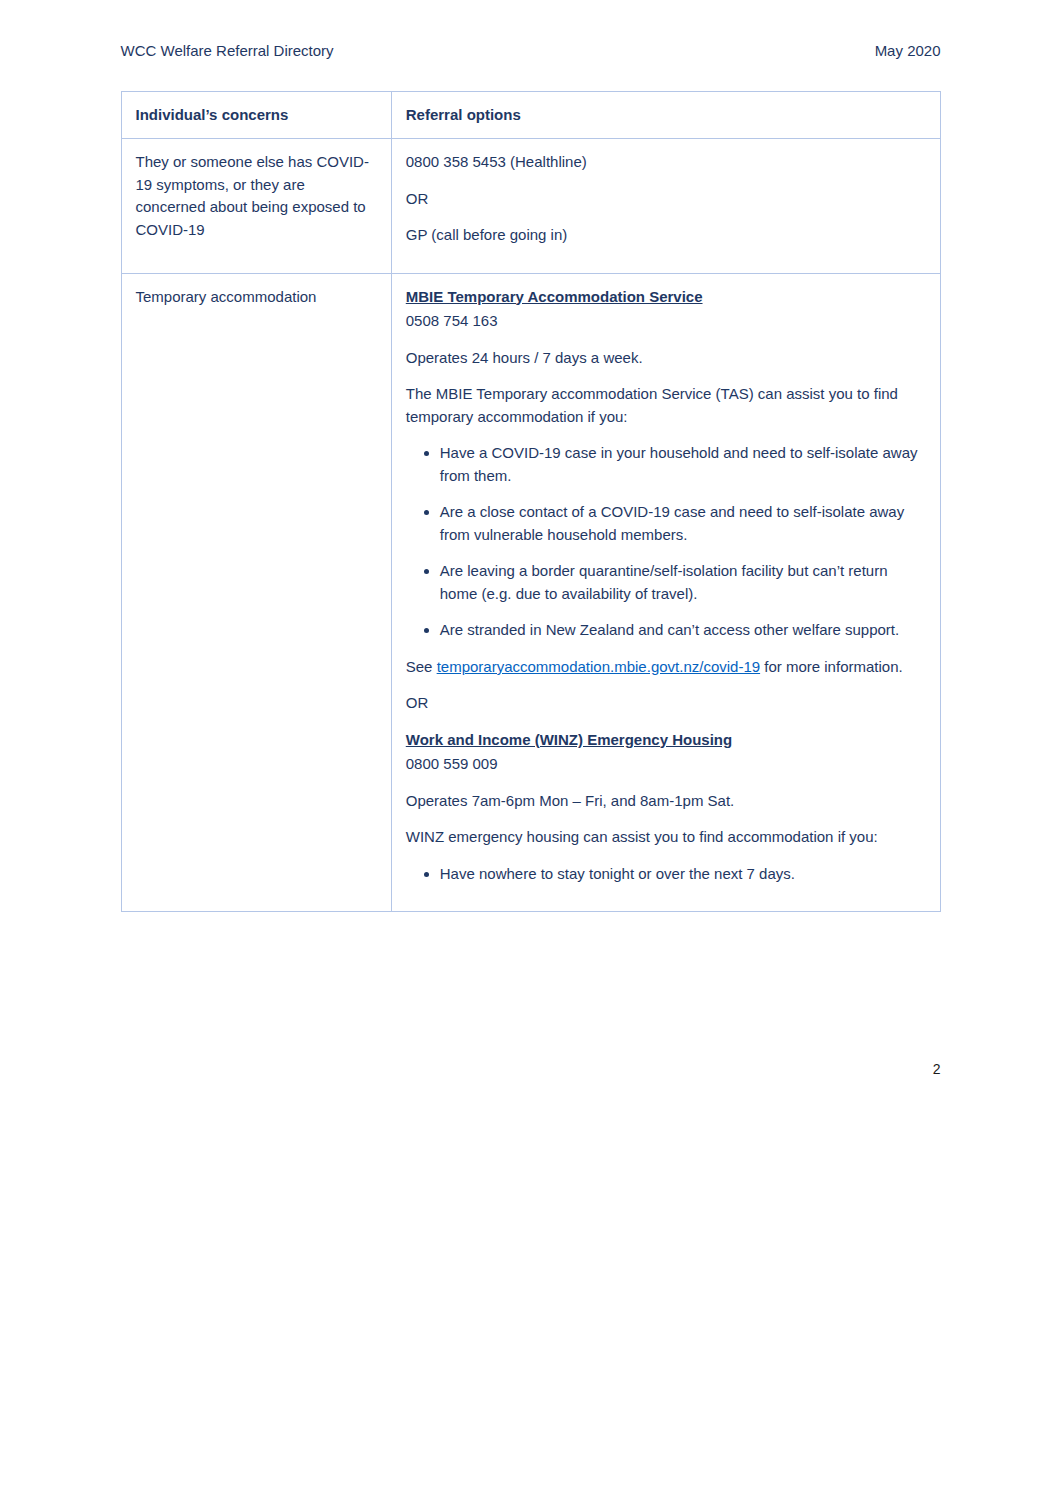WCC Welfare Referral Directory May 2020
| Individual’s concerns | Referral options |
| --- | --- |
| They or someone else has COVID-19 symptoms, or they are concerned about being exposed to COVID-19 | 0800 358 5453 (Healthline) OR GP (call before going in) |
| Temporary accommodation | MBIE Temporary Accommodation Service 0508 754 163 Operates 24 hours / 7 days a week. The MBIE Temporary accommodation Service (TAS) can assist you to find temporary accommodation if you: Have a COVID-19 case in your household and need to self-isolate away from them. Are a close contact of a COVID-19 case and need to self-isolate away from vulnerable household members. Are leaving a border quarantine/self-isolation facility but can’t return home (e.g. due to availability of travel). Are stranded in New Zealand and can’t access other welfare support. See temporaryaccommodation.mbie.govt.nz/covid-19 for more information. OR Work and Income (WINZ) Emergency Housing 0800 559 009 Operates 7am-6pm Mon – Fri, and 8am-1pm Sat. WINZ emergency housing can assist you to find accommodation if you: Have nowhere to stay tonight or over the next 7 days. |
2